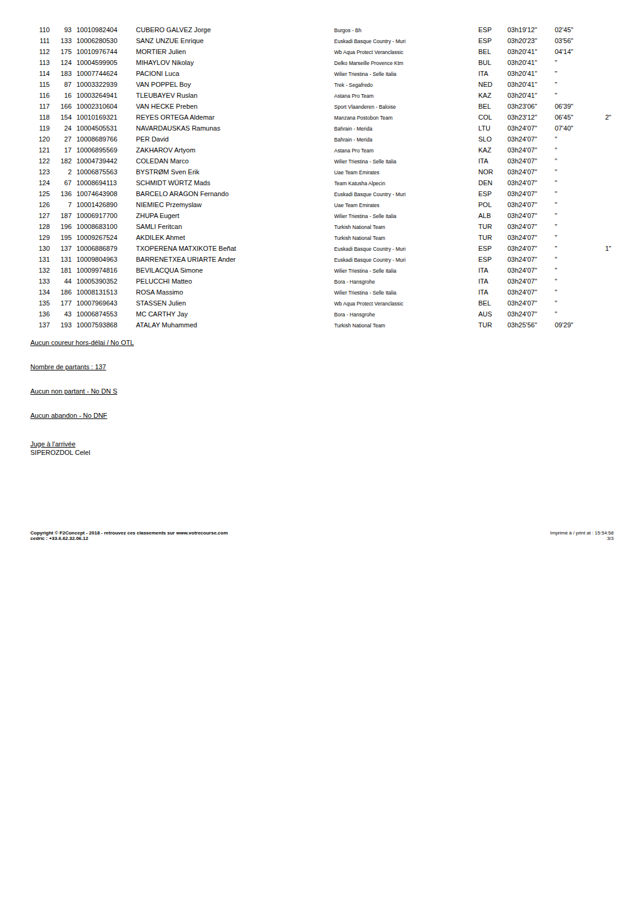| 110 | 93 | 10010982404 | CUBERO GALVEZ Jorge | Burgos - Bh | ESP | 03h19'12" | 02'45" | |
| 111 | 133 | 10006280530 | SANZ UNZUE Enrique | Euskadi Basque Country - Muri | ESP | 03h20'23" | 03'56" | |
| 112 | 175 | 10010976744 | MORTIER Julien | Wb Aqua Protect Veranclassic | BEL | 03h20'41" | 04'14" | |
| 113 | 124 | 10004599905 | MIHAYLOV Nikolay | Delko Marseille Provence Ktm | BUL | 03h20'41" | " | |
| 114 | 183 | 10007744624 | PACIONI Luca | Wilier Triestina - Selle Italia | ITA | 03h20'41" | " | |
| 115 | 87 | 10003322939 | VAN POPPEL Boy | Trek - Segafredo | NED | 03h20'41" | " | |
| 116 | 16 | 10003264941 | TLEUBAYEV Ruslan | Astana Pro Team | KAZ | 03h20'41" | " | |
| 117 | 166 | 10002310604 | VAN HECKE Preben | Sport Vlaanderen - Baloise | BEL | 03h23'06" | 06'39" | |
| 118 | 154 | 10010169321 | REYES ORTEGA Aldemar | Manzana Postobon Team | COL | 03h23'12" | 06'45" | 2" |
| 119 | 24 | 10004505531 | NAVARDAUSKAS Ramunas | Bahrain - Merida | LTU | 03h24'07" | 07'40" | |
| 120 | 27 | 10008689766 | PER David | Bahrain - Merida | SLO | 03h24'07" | " | |
| 121 | 17 | 10006895569 | ZAKHAROV Artyom | Astana Pro Team | KAZ | 03h24'07" | " | |
| 122 | 182 | 10004739442 | COLEDAN Marco | Wilier Triestina - Selle Italia | ITA | 03h24'07" | " | |
| 123 | 2 | 10006875563 | BYSTRØM Sven Erik | Uae Team Emirates | NOR | 03h24'07" | " | |
| 124 | 67 | 10008694113 | SCHMIDT WÜRTZ Mads | Team Katusha Alpecin | DEN | 03h24'07" | " | |
| 125 | 136 | 10074643908 | BARCELO ARAGON Fernando | Euskadi Basque Country - Muri | ESP | 03h24'07" | " | |
| 126 | 7 | 10001426890 | NIEMIEC Przemyslaw | Uae Team Emirates | POL | 03h24'07" | " | |
| 127 | 187 | 10006917700 | ZHUPA Eugert | Wilier Triestina - Selle Italia | ALB | 03h24'07" | " | |
| 128 | 196 | 10008683100 | SAMLI Feritcan | Turkish National Team | TUR | 03h24'07" | " | |
| 129 | 195 | 10009267524 | AKDILEK Ahmet | Turkish National Team | TUR | 03h24'07" | " | |
| 130 | 137 | 10006886879 | TXOPERENA MATXIKOTE Beñat | Euskadi Basque Country - Muri | ESP | 03h24'07" | " | 1" |
| 131 | 131 | 10009804963 | BARRENETXEA URIARTE Ander | Euskadi Basque Country - Muri | ESP | 03h24'07" | " | |
| 132 | 181 | 10009974816 | BEVILACQUA Simone | Wilier Triestina - Selle Italia | ITA | 03h24'07" | " | |
| 133 | 44 | 10005390352 | PELUCCHI Matteo | Bora - Hansgrohe | ITA | 03h24'07" | " | |
| 134 | 186 | 10008131513 | ROSA Massimo | Wilier Triestina - Selle Italia | ITA | 03h24'07" | " | |
| 135 | 177 | 10007969643 | STASSEN Julien | Wb Aqua Protect Veranclassic | BEL | 03h24'07" | " | |
| 136 | 43 | 10006874553 | MC CARTHY Jay | Bora - Hansgrohe | AUS | 03h24'07" | " | |
| 137 | 193 | 10007593868 | ATALAY Muhammed | Turkish National Team | TUR | 03h25'56" | 09'29" | |
Aucun coureur hors-délai / No OTL
Nombre de partants : 137
Aucun non partant - No DN S
Aucun abandon - No DNF
Juge à l'arrivée
SIPEROZDOL Celel
Copyright © F2Concept - 2018 - retrouvez ces classements sur www.votrecourse.com
cedric : +33.6.62.32.06.12
Imprimé à / print at : 15:54:58
3/3